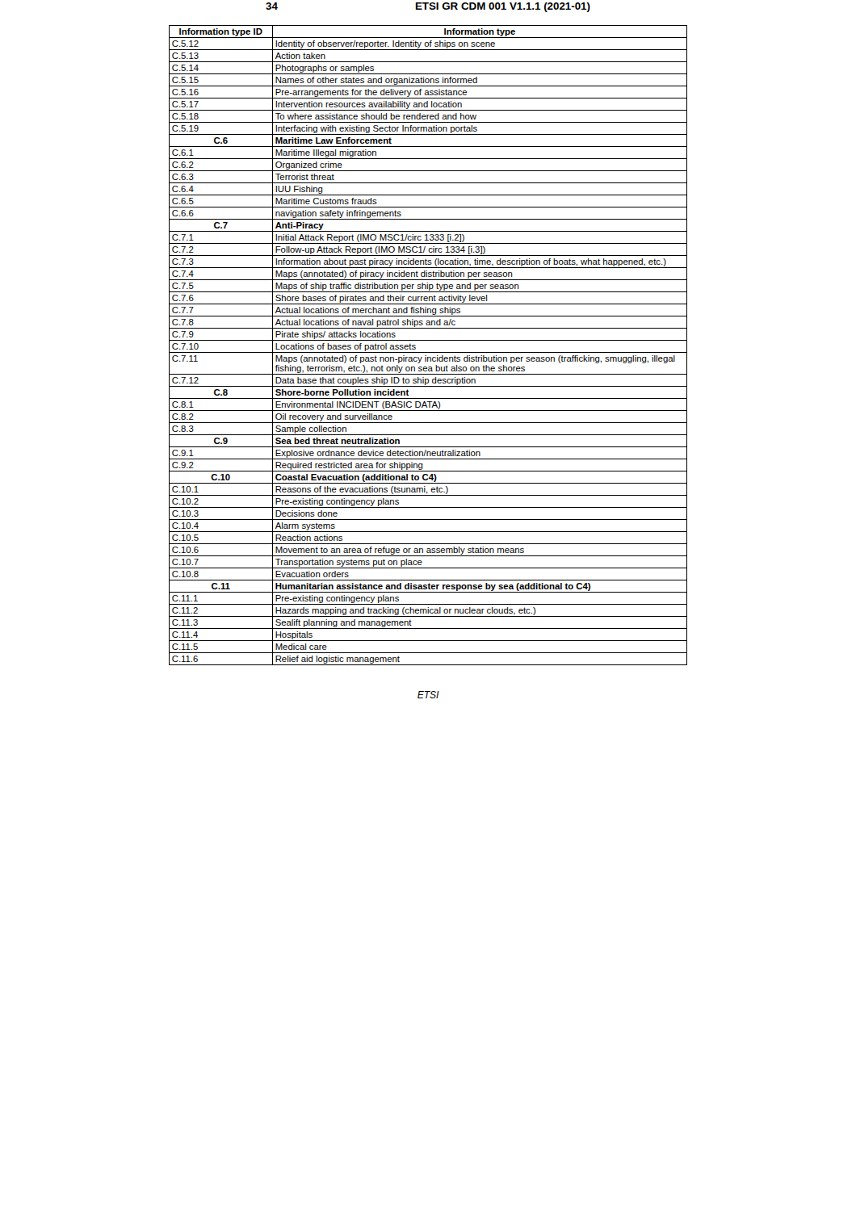34 ETSI GR CDM 001 V1.1.1 (2021-01)
| Information type ID | Information type |
| --- | --- |
| C.5.12 | Identity of observer/reporter. Identity of ships on scene |
| C.5.13 | Action taken |
| C.5.14 | Photographs or samples |
| C.5.15 | Names of other states and organizations informed |
| C.5.16 | Pre-arrangements for the delivery of assistance |
| C.5.17 | Intervention resources availability and location |
| C.5.18 | To where assistance should be rendered and how |
| C.5.19 | Interfacing with existing Sector Information portals |
| C.6 | Maritime Law Enforcement |
| C.6.1 | Maritime Illegal migration |
| C.6.2 | Organized crime |
| C.6.3 | Terrorist threat |
| C.6.4 | IUU Fishing |
| C.6.5 | Maritime Customs frauds |
| C.6.6 | navigation safety infringements |
| C.7 | Anti-Piracy |
| C.7.1 | Initial Attack Report (IMO MSC1/circ 1333 [i.2]) |
| C.7.2 | Follow-up Attack Report (IMO MSC1/ circ 1334 [i.3]) |
| C.7.3 | Information about past piracy incidents (location, time, description of boats, what happened, etc.) |
| C.7.4 | Maps (annotated) of piracy incident distribution per season |
| C.7.5 | Maps of ship traffic distribution per ship type and per season |
| C.7.6 | Shore bases of pirates and their current activity level |
| C.7.7 | Actual locations of merchant and fishing ships |
| C.7.8 | Actual locations of naval patrol ships and a/c |
| C.7.9 | Pirate ships/ attacks locations |
| C.7.10 | Locations of bases of patrol assets |
| C.7.11 | Maps (annotated) of past non-piracy incidents distribution per season (trafficking, smuggling, illegal fishing, terrorism, etc.), not only on sea but also on the shores |
| C.7.12 | Data base that couples ship ID to ship description |
| C.8 | Shore-borne Pollution incident |
| C.8.1 | Environmental INCIDENT (BASIC DATA) |
| C.8.2 | Oil recovery and surveillance |
| C.8.3 | Sample collection |
| C.9 | Sea bed threat neutralization |
| C.9.1 | Explosive ordnance device detection/neutralization |
| C.9.2 | Required restricted area for shipping |
| C.10 | Coastal Evacuation (additional to C4) |
| C.10.1 | Reasons of the evacuations (tsunami, etc.) |
| C.10.2 | Pre-existing contingency plans |
| C.10.3 | Decisions done |
| C.10.4 | Alarm systems |
| C.10.5 | Reaction actions |
| C.10.6 | Movement to an area of refuge or an assembly station means |
| C.10.7 | Transportation systems put on place |
| C.10.8 | Evacuation orders |
| C.11 | Humanitarian assistance and disaster response by sea (additional to C4) |
| C.11.1 | Pre-existing contingency plans |
| C.11.2 | Hazards mapping and tracking (chemical or nuclear clouds, etc.) |
| C.11.3 | Sealift planning and management |
| C.11.4 | Hospitals |
| C.11.5 | Medical care |
| C.11.6 | Relief aid logistic management |
ETSI